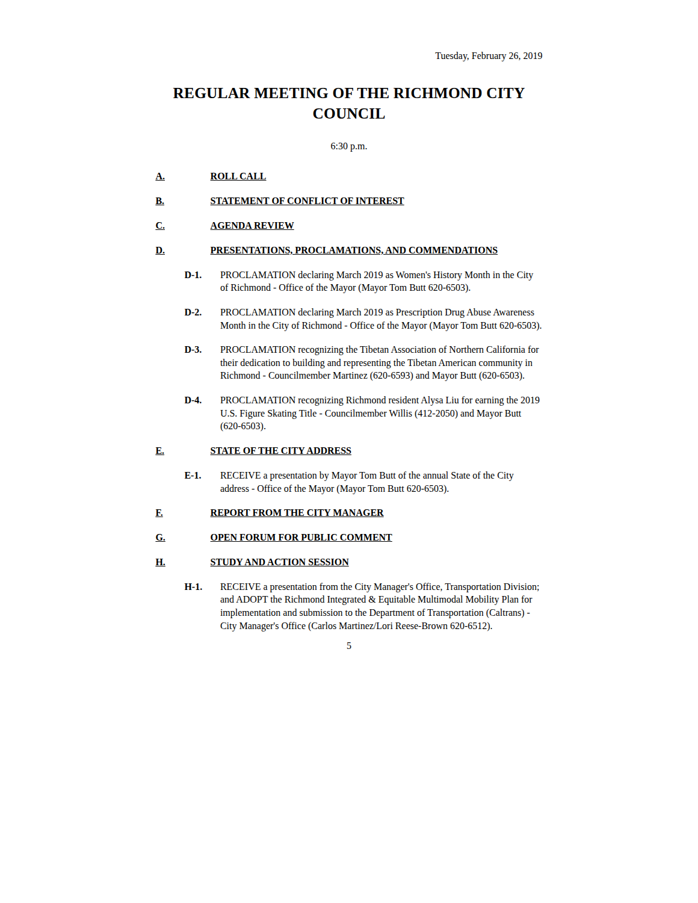Tuesday, February 26, 2019
REGULAR MEETING OF THE RICHMOND CITY COUNCIL
6:30 p.m.
A.
ROLL CALL
B.
STATEMENT OF CONFLICT OF INTEREST
C.
AGENDA REVIEW
D.
PRESENTATIONS, PROCLAMATIONS, AND COMMENDATIONS
D-1.
PROCLAMATION declaring March 2019 as Women's History Month in the City of Richmond - Office of the Mayor (Mayor Tom Butt 620-6503).
D-2.
PROCLAMATION declaring March 2019 as Prescription Drug Abuse Awareness Month in the City of Richmond - Office of the Mayor (Mayor Tom Butt 620-6503).
D-3.
PROCLAMATION recognizing the Tibetan Association of Northern California for their dedication to building and representing the Tibetan American community in Richmond - Councilmember Martinez (620-6593) and Mayor Butt (620-6503).
D-4.
PROCLAMATION recognizing Richmond resident Alysa Liu for earning the 2019 U.S. Figure Skating Title - Councilmember Willis (412-2050) and Mayor Butt (620-6503).
E.
STATE OF THE CITY ADDRESS
E-1.
RECEIVE a presentation by Mayor Tom Butt of the annual State of the City address - Office of the Mayor (Mayor Tom Butt 620-6503).
F.
REPORT FROM THE CITY MANAGER
G.
OPEN FORUM FOR PUBLIC COMMENT
H.
STUDY AND ACTION SESSION
H-1.
RECEIVE a presentation from the City Manager's Office, Transportation Division; and ADOPT the Richmond Integrated & Equitable Multimodal Mobility Plan for implementation and submission to the Department of Transportation (Caltrans) - City Manager's Office (Carlos Martinez/Lori Reese-Brown 620-6512).
5